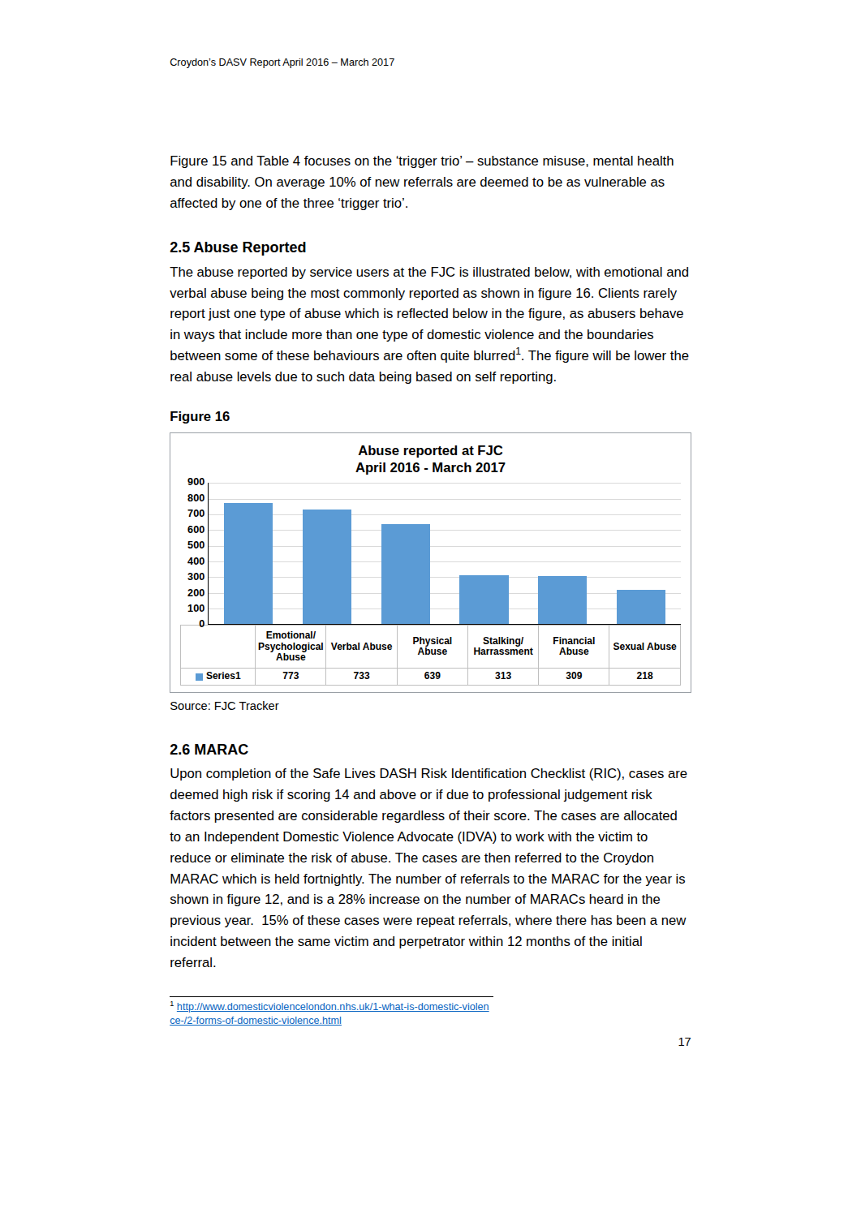Croydon’s DASV Report April 2016 – March 2017
Figure 15 and Table 4 focuses on the ‘trigger trio’ – substance misuse, mental health and disability. On average 10% of new referrals are deemed to be as vulnerable as affected by one of the three ‘trigger trio’.
2.5 Abuse Reported
The abuse reported by service users at the FJC is illustrated below, with emotional and verbal abuse being the most commonly reported as shown in figure 16. Clients rarely report just one type of abuse which is reflected below in the figure, as abusers behave in ways that include more than one type of domestic violence and the boundaries between some of these behaviours are often quite blurred1. The figure will be lower the real abuse levels due to such data being based on self reporting.
Figure 16
Abuse reported at FJC
April 2016 - March 2017
900 800 700 600 500 400 300 200 100 0
| | Emotional/ Psychological Abuse | Verbal Abuse | Physical Abuse | Stalking/ Harrassment | Financial Abuse | Sexual Abuse |
| Series1 | 773 | 733 | 639 | 313 | 309 | 218 |
Source: FJC Tracker
2.6 MARAC
Upon completion of the Safe Lives DASH Risk Identification Checklist (RIC), cases are deemed high risk if scoring 14 and above or if due to professional judgement risk factors presented are considerable regardless of their score. The cases are allocated to an Independent Domestic Violence Advocate (IDVA) to work with the victim to reduce or eliminate the risk of abuse. The cases are then referred to the Croydon MARAC which is held fortnightly. The number of referrals to the MARAC for the year is shown in figure 12, and is a 28% increase on the number of MARACs heard in the previous year. 15% of these cases were repeat referrals, where there has been a new incident between the same victim and perpetrator within 12 months of the initial referral.
1 http://www.domesticviolencelondon.nhs.uk/1-what-is-domestic-violence-/2-forms-of-domestic-violence.html
17